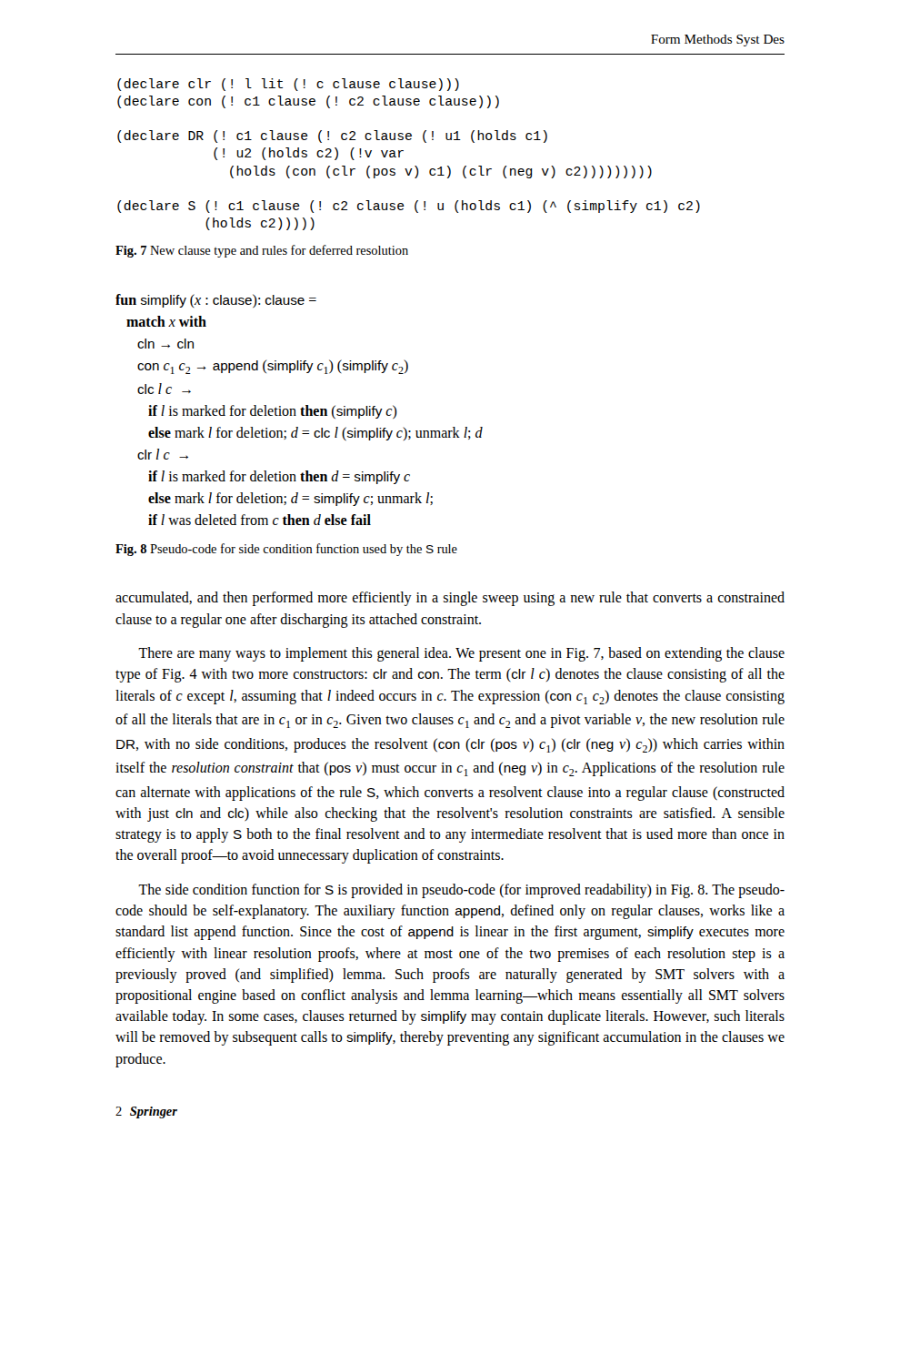Form Methods Syst Des
(declare clr (! l lit (! c clause clause)))
(declare con (! c1 clause (! c2 clause clause)))

(declare DR (! c1 clause (! c2 clause (! u1 (holds c1)
            (! u2 (holds c2) (!v var
              (holds (con (clr (pos v) c1) (clr (neg v) c2)))))))))

(declare S (! c1 clause (! c2 clause (! u (holds c1) (^ (simplify c1) c2)
           (holds c2)))))
Fig. 7 New clause type and rules for deferred resolution
fun simplify (x : clause): clause =
   match x with
      cln → cln
      con c1 c2 → append (simplify c1) (simplify c2)
      clc l c  →
         if l is marked for deletion then (simplify c)
         else mark l for deletion; d = clc l (simplify c); unmark l; d
      clr l c  →
         if l is marked for deletion then d = simplify c
         else mark l for deletion; d = simplify c; unmark l;
         if l was deleted from c then d else fail
Fig. 8 Pseudo-code for side condition function used by the S rule
accumulated, and then performed more efficiently in a single sweep using a new rule that converts a constrained clause to a regular one after discharging its attached constraint.
There are many ways to implement this general idea. We present one in Fig. 7, based on extending the clause type of Fig. 4 with two more constructors: clr and con. The term (clr l c) denotes the clause consisting of all the literals of c except l, assuming that l indeed occurs in c. The expression (con c1 c2) denotes the clause consisting of all the literals that are in c1 or in c2. Given two clauses c1 and c2 and a pivot variable v, the new resolution rule DR, with no side conditions, produces the resolvent (con (clr (pos v) c1) (clr (neg v) c2)) which carries within itself the resolution constraint that (pos v) must occur in c1 and (neg v) in c2. Applications of the resolution rule can alternate with applications of the rule S, which converts a resolvent clause into a regular clause (constructed with just cln and clc) while also checking that the resolvent's resolution constraints are satisfied. A sensible strategy is to apply S both to the final resolvent and to any intermediate resolvent that is used more than once in the overall proof—to avoid unnecessary duplication of constraints.
The side condition function for S is provided in pseudo-code (for improved readability) in Fig. 8. The pseudo-code should be self-explanatory. The auxiliary function append, defined only on regular clauses, works like a standard list append function. Since the cost of append is linear in the first argument, simplify executes more efficiently with linear resolution proofs, where at most one of the two premises of each resolution step is a previously proved (and simplified) lemma. Such proofs are naturally generated by SMT solvers with a propositional engine based on conflict analysis and lemma learning—which means essentially all SMT solvers available today. In some cases, clauses returned by simplify may contain duplicate literals. However, such literals will be removed by subsequent calls to simplify, thereby preventing any significant accumulation in the clauses we produce.
2 Springer